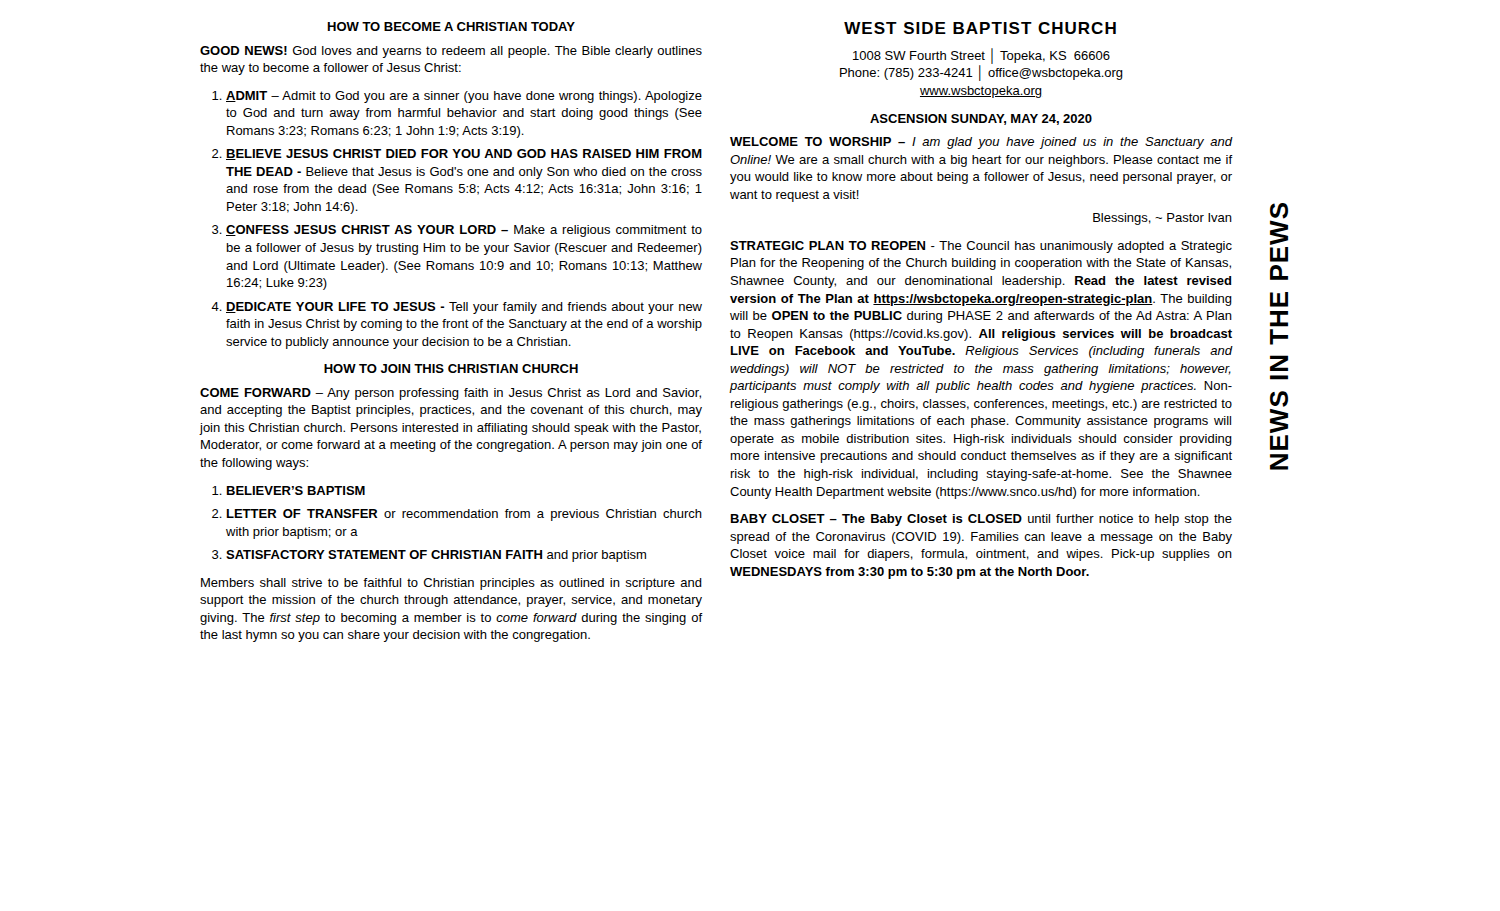HOW TO BECOME A CHRISTIAN TODAY
GOOD NEWS! God loves and yearns to redeem all people. The Bible clearly outlines the way to become a follower of Jesus Christ:
ADMIT – Admit to God you are a sinner (you have done wrong things). Apologize to God and turn away from harmful behavior and start doing good things (See Romans 3:23; Romans 6:23; 1 John 1:9; Acts 3:19).
BELIEVE JESUS CHRIST DIED FOR YOU AND GOD HAS RAISED HIM FROM THE DEAD - Believe that Jesus is God's one and only Son who died on the cross and rose from the dead (See Romans 5:8; Acts 4:12; Acts 16:31a; John 3:16; 1 Peter 3:18; John 14:6).
CONFESS JESUS CHRIST AS YOUR LORD – Make a religious commitment to be a follower of Jesus by trusting Him to be your Savior (Rescuer and Redeemer) and Lord (Ultimate Leader). (See Romans 10:9 and 10; Romans 10:13; Matthew 16:24; Luke 9:23)
DEDICATE YOUR LIFE TO JESUS - Tell your family and friends about your new faith in Jesus Christ by coming to the front of the Sanctuary at the end of a worship service to publicly announce your decision to be a Christian.
HOW TO JOIN THIS CHRISTIAN CHURCH
COME FORWARD – Any person professing faith in Jesus Christ as Lord and Savior, and accepting the Baptist principles, practices, and the covenant of this church, may join this Christian church. Persons interested in affiliating should speak with the Pastor, Moderator, or come forward at a meeting of the congregation. A person may join one of the following ways:
BELIEVER’S BAPTISM
LETTER OF TRANSFER or recommendation from a previous Christian church with prior baptism; or a
SATISFACTORY STATEMENT OF CHRISTIAN FAITH and prior baptism
Members shall strive to be faithful to Christian principles as outlined in scripture and support the mission of the church through attendance, prayer, service, and monetary giving. The first step to becoming a member is to come forward during the singing of the last hymn so you can share your decision with the congregation.
WEST SIDE BAPTIST CHURCH
1008 SW Fourth Street │ Topeka, KS 66606
Phone: (785) 233-4241 │ office@wsbctopeka.org
www.wsbctopeka.org
ASCENSION SUNDAY, MAY 24, 2020
WELCOME TO WORSHIP – I am glad you have joined us in the Sanctuary and Online! We are a small church with a big heart for our neighbors. Please contact me if you would like to know more about being a follower of Jesus, need personal prayer, or want to request a visit!
Blessings, ~ Pastor Ivan
STRATEGIC PLAN TO REOPEN - The Council has unanimously adopted a Strategic Plan for the Reopening of the Church building in cooperation with the State of Kansas, Shawnee County, and our denominational leadership. Read the latest revised version of The Plan at https://wsbctopeka.org/reopen-strategic-plan. The building will be OPEN to the PUBLIC during PHASE 2 and afterwards of the Ad Astra: A Plan to Reopen Kansas (https://covid.ks.gov). All religious services will be broadcast LIVE on Facebook and YouTube. Religious Services (including funerals and weddings) will NOT be restricted to the mass gathering limitations; however, participants must comply with all public health codes and hygiene practices. Non-religious gatherings (e.g., choirs, classes, conferences, meetings, etc.) are restricted to the mass gatherings limitations of each phase. Community assistance programs will operate as mobile distribution sites. High-risk individuals should consider providing more intensive precautions and should conduct themselves as if they are a significant risk to the high-risk individual, including staying-safe-at-home. See the Shawnee County Health Department website (https://www.snco.us/hd) for more information.
BABY CLOSET – The Baby Closet is CLOSED until further notice to help stop the spread of the Coronavirus (COVID 19). Families can leave a message on the Baby Closet voice mail for diapers, formula, ointment, and wipes. Pick-up supplies on WEDNESDAYS from 3:30 pm to 5:30 pm at the North Door.
NEWS IN THE PEWS